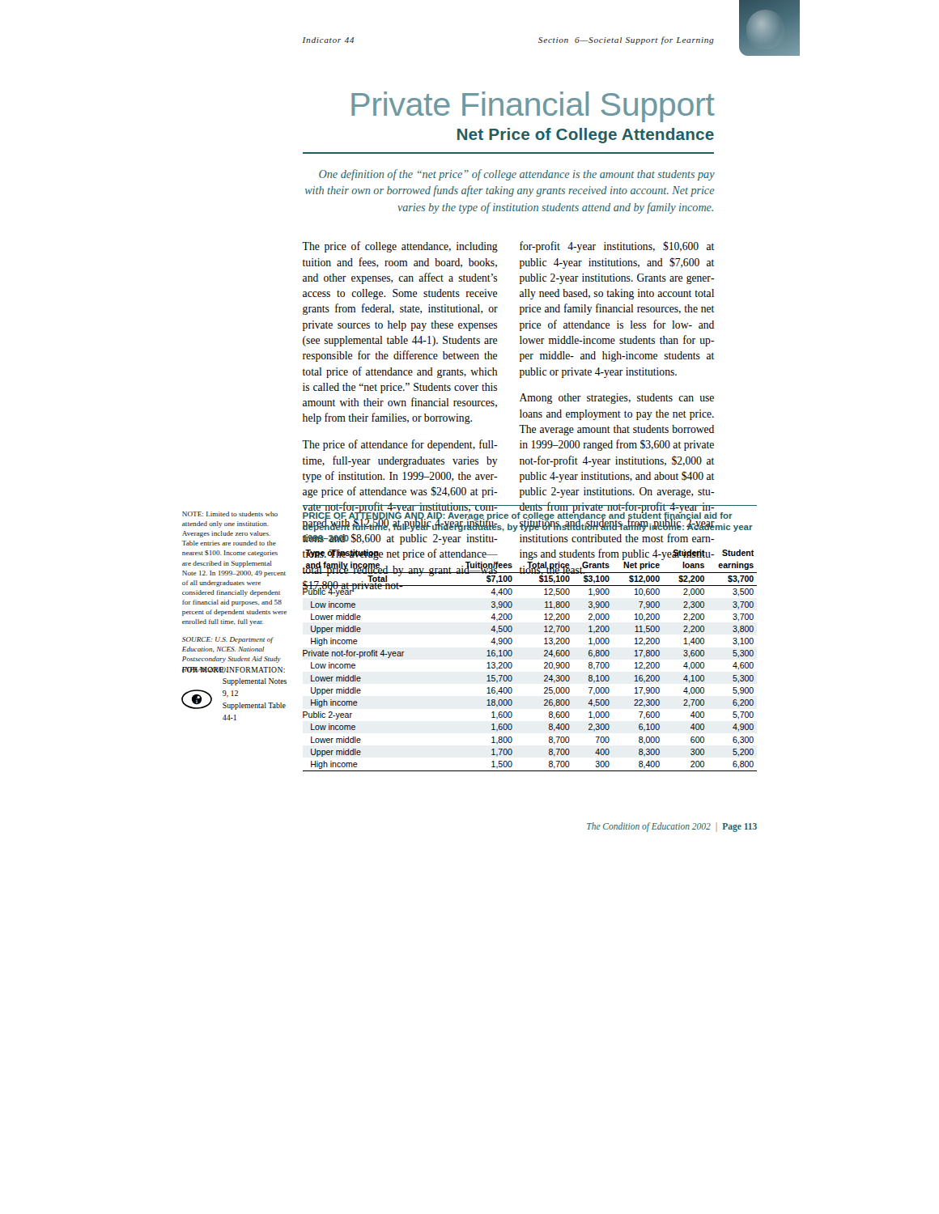Indicator 44
Section 6—Societal Support for Learning
Private Financial Support
Net Price of College Attendance
One definition of the “net price” of college attendance is the amount that students pay with their own or borrowed funds after taking any grants received into account. Net price varies by the type of institution students attend and by family income.
The price of college attendance, including tuition and fees, room and board, books, and other expenses, can affect a student’s access to college. Some students receive grants from federal, state, institutional, or private sources to help pay these expenses (see supplemental table 44-1). Students are responsible for the difference between the total price of attendance and grants, which is called the “net price.” Students cover this amount with their own financial resources, help from their families, or borrowing.
The price of attendance for dependent, full-time, full-year undergraduates varies by type of institution. In 1999–2000, the average price of attendance was $24,600 at private not-for-profit 4-year institutions, compared with $12,500 at public 4-year institutions and $8,600 at public 2-year institutions. The average net price of attendance—total price reduced by any grant aid—was $17,800 at private not-
for-profit 4-year institutions, $10,600 at public 4-year institutions, and $7,600 at public 2-year institutions. Grants are generally need based, so taking into account total price and family financial resources, the net price of attendance is less for low- and lower middle-income students than for upper middle- and high-income students at public or private 4-year institutions.
Among other strategies, students can use loans and employment to pay the net price. The average amount that students borrowed in 1999–2000 ranged from $3,600 at private not-for-profit 4-year institutions, $2,000 at public 4-year institutions, and about $400 at public 2-year institutions. On average, students from private not-for-profit 4-year institutions and students from public 2-year institutions contributed the most from earnings and students from public 4-year institutions, the least.
NOTE: Limited to students who attended only one institution. Averages include zero values. Table entries are rounded to the nearest $100. Income categories are described in Supplemental Note 12. In 1999–2000, 49 percent of all undergraduates were considered financially dependent for financial aid purposes, and 58 percent of dependent students were enrolled full time, full year.
SOURCE: U.S. Department of Education, NCES. National Postsecondary Student Aid Study (NPSAS:2000).
FOR MORE INFORMATION:
i
Supplemental Notes 9, 12
Supplemental Table 44-1
PRICE OF ATTENDING AND AID: Average price of college attendance and student financial aid for dependent full-time, full-year undergraduates, by type of institution and family income: Academic year 1999–2000
| Type of institution | | | | | Student | Student |
| --- | --- | --- | --- | --- | --- | --- |
| and family income | Tuition/fees | Total price | Grants | Net price | loans | earnings |
| Total | $7,100 | $15,100 | $3,100 | $12,000 | $2,200 | $3,700 |
| Public 4-year | 4,400 | 12,500 | 1,900 | 10,600 | 2,000 | 3,500 |
| Low income | 3,900 | 11,800 | 3,900 | 7,900 | 2,300 | 3,700 |
| Lower middle | 4,200 | 12,200 | 2,000 | 10,200 | 2,200 | 3,700 |
| Upper middle | 4,500 | 12,700 | 1,200 | 11,500 | 2,200 | 3,800 |
| High income | 4,900 | 13,200 | 1,000 | 12,200 | 1,400 | 3,100 |
| Private not-for-profit 4-year | 16,100 | 24,600 | 6,800 | 17,800 | 3,600 | 5,300 |
| Low income | 13,200 | 20,900 | 8,700 | 12,200 | 4,000 | 4,600 |
| Lower middle | 15,700 | 24,300 | 8,100 | 16,200 | 4,100 | 5,300 |
| Upper middle | 16,400 | 25,000 | 7,000 | 17,900 | 4,000 | 5,900 |
| High income | 18,000 | 26,800 | 4,500 | 22,300 | 2,700 | 6,200 |
| Public 2-year | 1,600 | 8,600 | 1,000 | 7,600 | 400 | 5,700 |
| Low income | 1,600 | 8,400 | 2,300 | 6,100 | 400 | 4,900 |
| Lower middle | 1,800 | 8,700 | 700 | 8,000 | 600 | 6,300 |
| Upper middle | 1,700 | 8,700 | 400 | 8,300 | 300 | 5,200 |
| High income | 1,500 | 8,700 | 300 | 8,400 | 200 | 6,800 |
The Condition of Education 2002 | Page 113